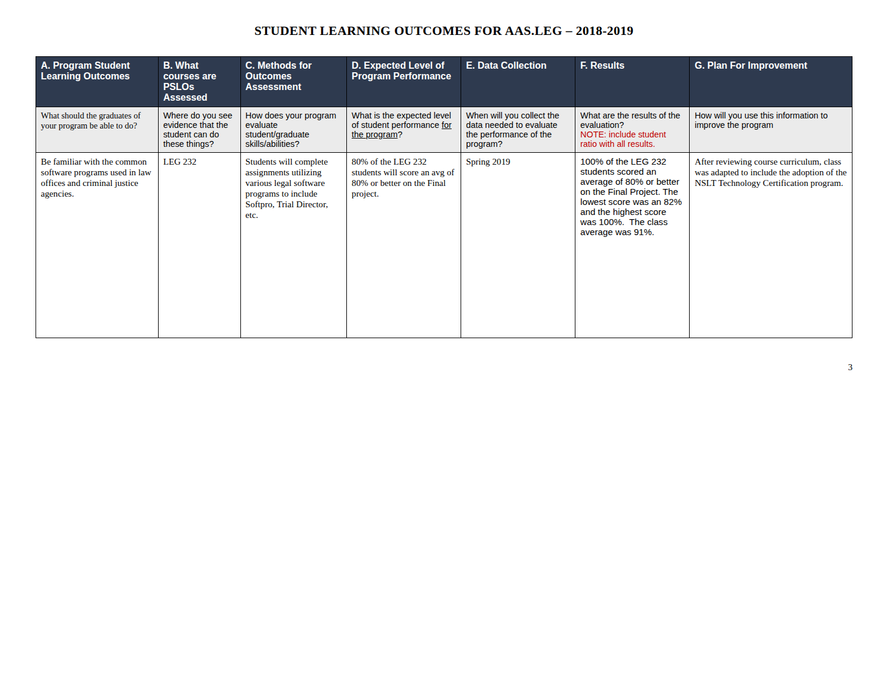STUDENT LEARNING OUTCOMES FOR AAS.LEG – 2018-2019
| A. Program Student Learning Outcomes | B. What courses are PSLOs Assessed | C. Methods for Outcomes Assessment | D. Expected Level of Program Performance | E. Data Collection | F. Results | G. Plan For Improvement |
| --- | --- | --- | --- | --- | --- | --- |
| What should the graduates of your program be able to do? | Where do you see evidence that the student can do these things? | How does your program evaluate student/graduate skills/abilities? | What is the expected level of student performance for the program ? | When will you collect the data needed to evaluate the performance of the program? | What are the results of the evaluation? NOTE: include student ratio with all results. | How will you use this information to improve the program |
| Be familiar with the common software programs used in law offices and criminal justice agencies. | LEG 232 | Students will complete assignments utilizing various legal software programs to include Softpro, Trial Director, etc. | 80% of the LEG 232 students will score an avg of 80% or better on the Final project. | Spring 2019 | 100% of the LEG 232 students scored an average of 80% or better on the Final Project. The lowest score was an 82% and the highest score was 100%. The class average was 91%. | After reviewing course curriculum, class was adapted to include the adoption of the NSLT Technology Certification program. |
3